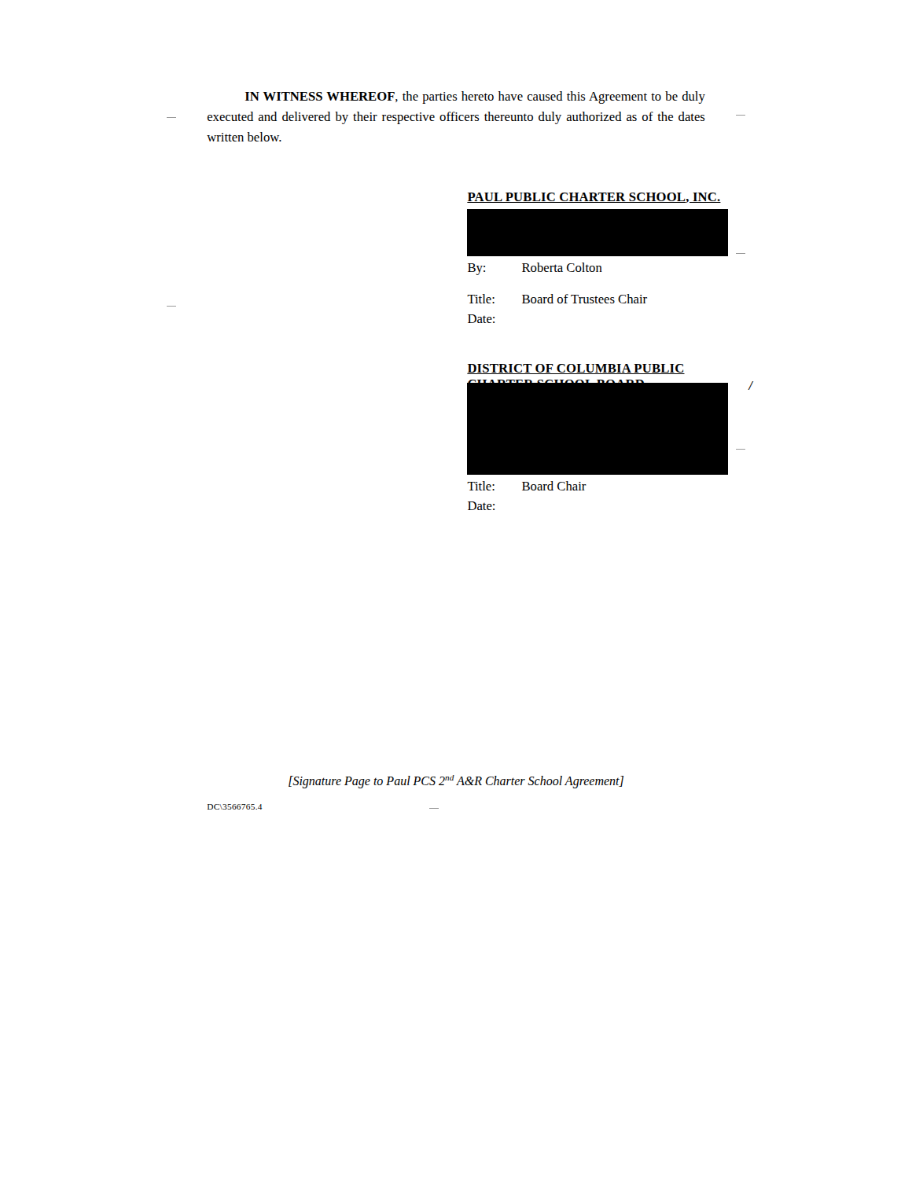IN WITNESS WHEREOF, the parties hereto have caused this Agreement to be duly executed and delivered by their respective officers thereunto duly authorized as of the dates written below.
PAUL PUBLIC CHARTER SCHOOL, INC.
By: Roberta Colton
Title: Board of Trustees Chair
Date:
DISTRICT OF COLUMBIA PUBLICCHARTER SCHOOL BOARD/
Title: Board Chair
Date:
[Signature Page to Paul PCS 2nd A&R Charter School Agreement]
DC\3566765.4